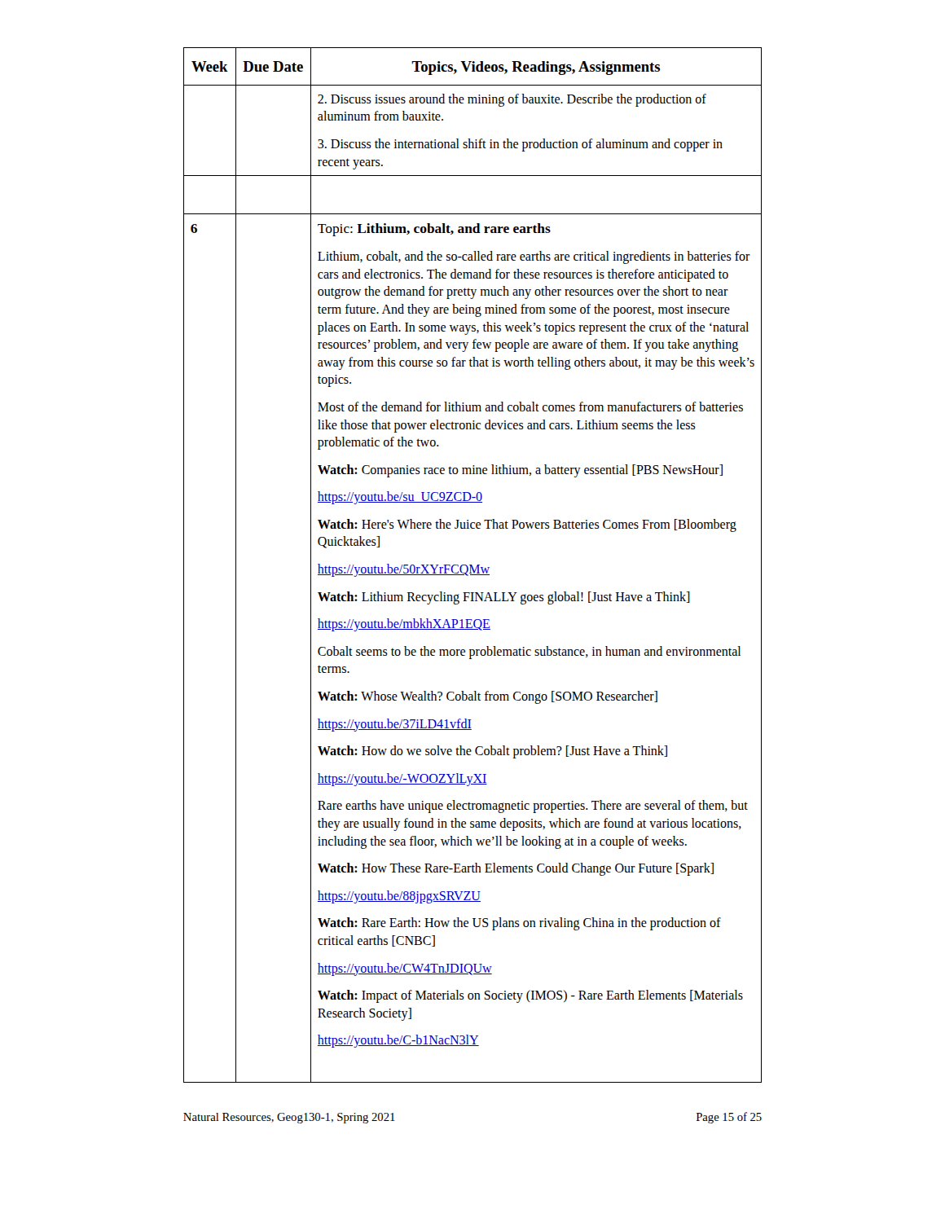| Week | Due Date | Topics, Videos, Readings, Assignments |
| --- | --- | --- |
| | | 2. Discuss issues around the mining of bauxite. Describe the production of aluminum from bauxite. 3. Discuss the international shift in the production of aluminum and copper in recent years. |
| 6 | | Topic: Lithium, cobalt, and rare earths Lithium, cobalt, and the so-called rare earths are critical ingredients in batteries for cars and electronics. The demand for these resources is therefore anticipated to outgrow the demand for pretty much any other resources over the short to near term future. And they are being mined from some of the poorest, most insecure places on Earth. In some ways, this week’s topics represent the crux of the ‘natural resources’ problem, and very few people are aware of them. If you take anything away from this course so far that is worth telling others about, it may be this week’s topics. Most of the demand for lithium and cobalt comes from manufacturers of batteries like those that power electronic devices and cars. Lithium seems the less problematic of the two. Watch: Companies race to mine lithium, a battery essential [PBS NewsHour] https://youtu.be/su_UC9ZCD-0 Watch: Here's Where the Juice That Powers Batteries Comes From [Bloomberg Quicktakes] https://youtu.be/50rXYrFCQMw Watch: Lithium Recycling FINALLY goes global! [Just Have a Think] https://youtu.be/mbkhXAP1EQE Cobalt seems to be the more problematic substance, in human and environmental terms. Watch: Whose Wealth? Cobalt from Congo [SOMO Researcher] https://youtu.be/37iLD41vfdI Watch: How do we solve the Cobalt problem? [Just Have a Think] https://youtu.be/-WOOZYlLyXI Rare earths have unique electromagnetic properties. There are several of them, but they are usually found in the same deposits, which are found at various locations, including the sea floor, which we’ll be looking at in a couple of weeks. Watch: How These Rare-Earth Elements Could Change Our Future [Spark] https://youtu.be/88jpgxSRVZU Watch: Rare Earth: How the US plans on rivaling China in the production of critical earths [CNBC] https://youtu.be/CW4TnJDIQUw Watch: Impact of Materials on Society (IMOS) - Rare Earth Elements [Materials Research Society] https://youtu.be/C-b1NacN3lY |
Natural Resources, Geog130-1, Spring 2021 Page 15 of 25